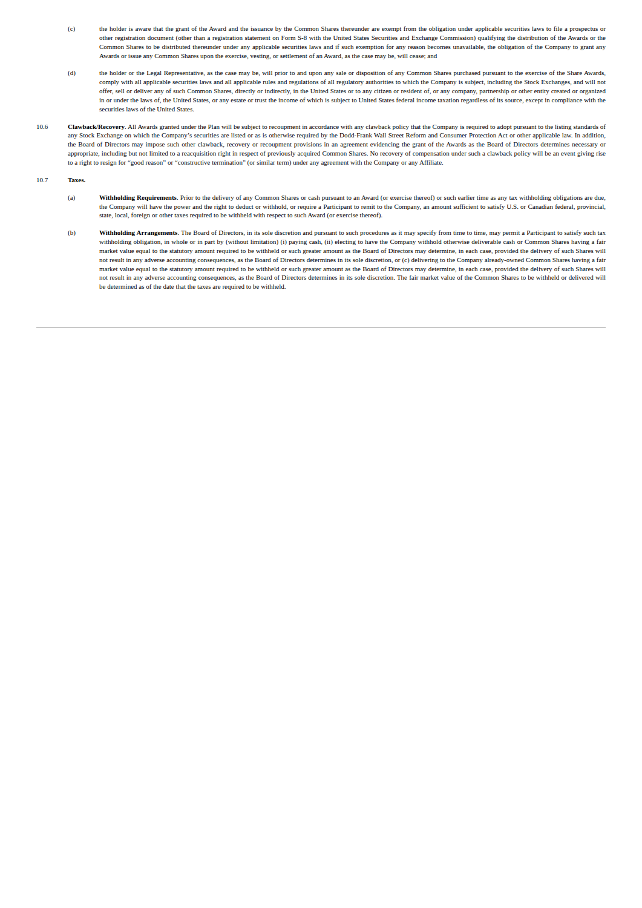| | (c) | the holder is aware that the grant of the Award and the issuance by the Common Shares thereunder are exempt from the obligation under applicable securities laws to file a prospectus or other registration document (other than a registration statement on Form S-8 with the United States Securities and Exchange Commission) qualifying the distribution of the Awards or the Common Shares to be distributed thereunder under any applicable securities laws and if such exemption for any reason becomes unavailable, the obligation of the Company to grant any Awards or issue any Common Shares upon the exercise, vesting, or settlement of an Award, as the case may be, will cease; and |
| | (d) | the holder or the Legal Representative, as the case may be, will prior to and upon any sale or disposition of any Common Shares purchased pursuant to the exercise of the Share Awards, comply with all applicable securities laws and all applicable rules and regulations of all regulatory authorities to which the Company is subject, including the Stock Exchanges, and will not offer, sell or deliver any of such Common Shares, directly or indirectly, in the United States or to any citizen or resident of, or any company, partnership or other entity created or organized in or under the laws of, the United States, or any estate or trust the income of which is subject to United States federal income taxation regardless of its source, except in compliance with the securities laws of the United States. |
| 10.6 | Clawback/Recovery . All Awards granted under the Plan will be subject to recoupment in accordance with any clawback policy that the Company is required to adopt pursuant to the listing standards of any Stock Exchange on which the Company’s securities are listed or as is otherwise required by the Dodd-Frank Wall Street Reform and Consumer Protection Act or other applicable law. In addition, the Board of Directors may impose such other clawback, recovery or recoupment provisions in an agreement evidencing the grant of the Awards as the Board of Directors determines necessary or appropriate, including but not limited to a reacquisition right in respect of previously acquired Common Shares. No recovery of compensation under such a clawback policy will be an event giving rise to a right to resign for “good reason” or “constructive termination” (or similar term) under any agreement with the Company or any Affiliate. |
| 10.7 | Taxes. |
| | (a) | Withholding Requirements . Prior to the delivery of any Common Shares or cash pursuant to an Award (or exercise thereof) or such earlier time as any tax withholding obligations are due, the Company will have the power and the right to deduct or withhold, or require a Participant to remit to the Company, an amount sufficient to satisfy U.S. or Canadian federal, provincial, state, local, foreign or other taxes required to be withheld with respect to such Award (or exercise thereof). |
| | (b) | Withholding Arrangements . The Board of Directors, in its sole discretion and pursuant to such procedures as it may specify from time to time, may permit a Participant to satisfy such tax withholding obligation, in whole or in part by (without limitation) (i) paying cash, (ii) electing to have the Company withhold otherwise deliverable cash or Common Shares having a fair market value equal to the statutory amount required to be withheld or such greater amount as the Board of Directors may determine, in each case, provided the delivery of such Shares will not result in any adverse accounting consequences, as the Board of Directors determines in its sole discretion, or (c) delivering to the Company already-owned Common Shares having a fair market value equal to the statutory amount required to be withheld or such greater amount as the Board of Directors may determine, in each case, provided the delivery of such Shares will not result in any adverse accounting consequences, as the Board of Directors determines in its sole discretion. The fair market value of the Common Shares to be withheld or delivered will be determined as of the date that the taxes are required to be withheld. |